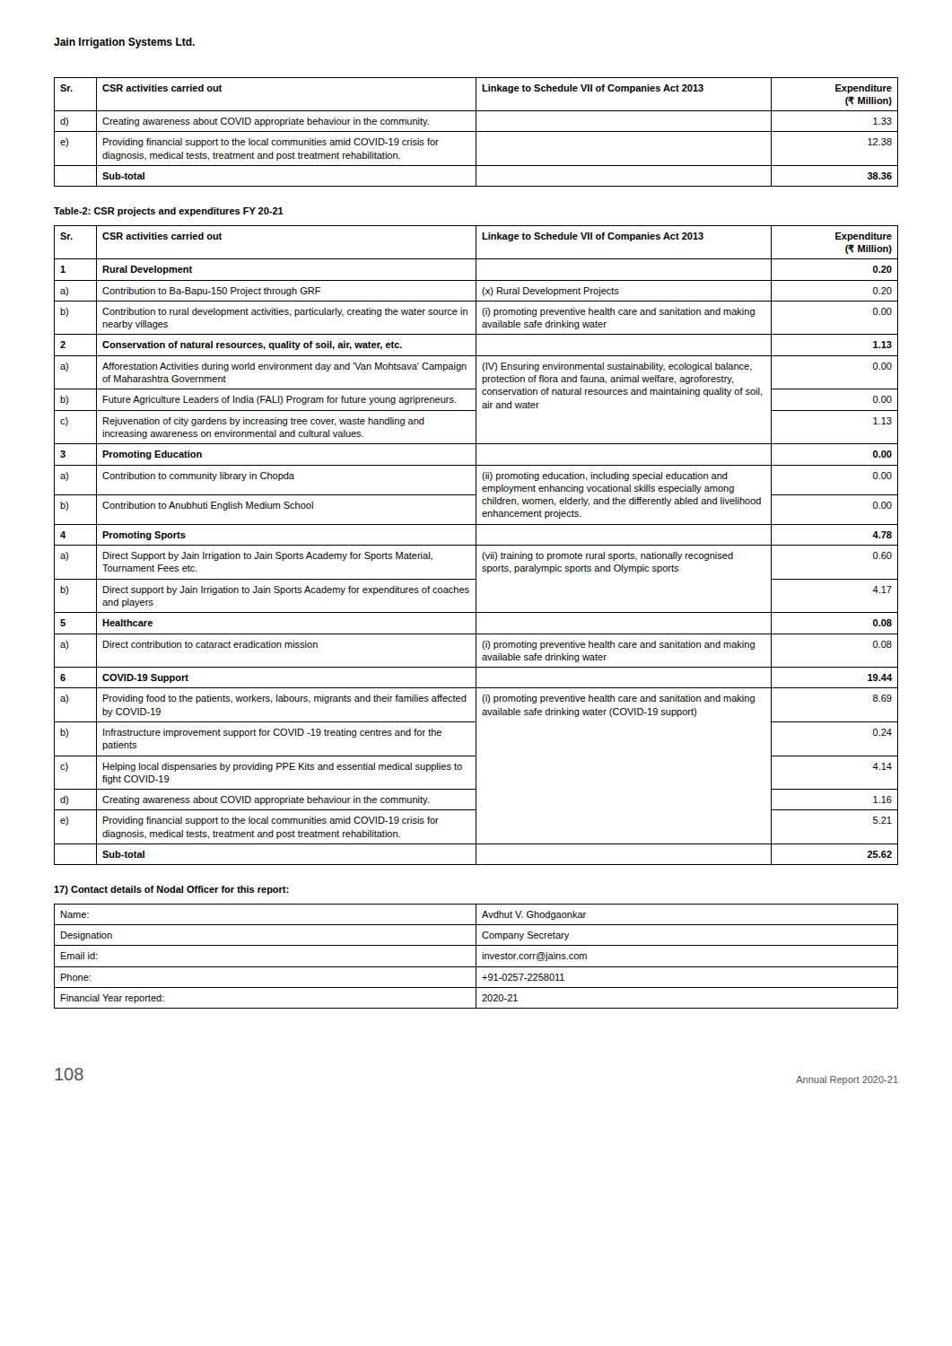Jain Irrigation Systems Ltd.
| Sr. | CSR activities carried out | Linkage to Schedule VII of Companies Act 2013 | Expenditure (₹ Million) |
| --- | --- | --- | --- |
| d) | Creating awareness about COVID appropriate behaviour in the community. | | 1.33 |
| e) | Providing financial support to the local communities amid COVID-19 crisis for diagnosis, medical tests, treatment and post treatment rehabilitation. | | 12.38 |
| | Sub-total | | 38.36 |
Table-2: CSR projects and expenditures FY 20-21
| Sr. | CSR activities carried out | Linkage to Schedule VII of Companies Act 2013 | Expenditure (₹ Million) |
| --- | --- | --- | --- |
| 1 | Rural Development | | 0.20 |
| a) | Contribution to Ba-Bapu-150 Project through GRF | (x) Rural Development Projects | 0.20 |
| b) | Contribution to rural development activities, particularly, creating the water source in nearby villages | (i) promoting preventive health care and sanitation and making available safe drinking water | 0.00 |
| 2 | Conservation of natural resources, quality of soil, air, water, etc. | | 1.13 |
| a) | Afforestation Activities during world environment day and 'Van Mohtsava' Campaign of Maharashtra Government | (IV) Ensuring environmental sustainability, ecological balance, protection of flora and fauna, animal welfare, agroforestry, conservation of natural resources and maintaining quality of soil, air and water | 0.00 |
| b) | Future Agriculture Leaders of India (FALI) Program for future young agripreneurs. | 0.00 |
| c) | Rejuvenation of city gardens by increasing tree cover, waste handling and increasing awareness on environmental and cultural values. | 1.13 |
| 3 | Promoting Education | | 0.00 |
| a) | Contribution to community library in Chopda | (ii) promoting education, including special education and employment enhancing vocational skills especially among children, women, elderly, and the differently abled and livelihood enhancement projects. | 0.00 |
| b) | Contribution to Anubhuti English Medium School | 0.00 |
| 4 | Promoting Sports | | 4.78 |
| a) | Direct Support by Jain Irrigation to Jain Sports Academy for Sports Material, Tournament Fees etc. | (vii) training to promote rural sports, nationally recognised sports, paralympic sports and Olympic sports | 0.60 |
| b) | Direct support by Jain Irrigation to Jain Sports Academy for expenditures of coaches and players | 4.17 |
| 5 | Healthcare | | 0.08 |
| a) | Direct contribution to cataract eradication mission | (i) promoting preventive health care and sanitation and making available safe drinking water | 0.08 |
| 6 | COVID-19 Support | | 19.44 |
| a) | Providing food to the patients, workers, labours, migrants and their families affected by COVID-19 | (i) promoting preventive health care and sanitation and making available safe drinking water (COVID-19 support) | 8.69 |
| b) | Infrastructure improvement support for COVID -19 treating centres and for the patients | 0.24 |
| c) | Helping local dispensaries by providing PPE Kits and essential medical supplies to fight COVID-19 | 4.14 |
| d) | Creating awareness about COVID appropriate behaviour in the community. | 1.16 |
| e) | Providing financial support to the local communities amid COVID-19 crisis for diagnosis, medical tests, treatment and post treatment rehabilitation. | 5.21 |
| | Sub-total | | 25.62 |
17) Contact details of Nodal Officer for this report:
| Name: | Avdhut V. Ghodgaonkar |
| Designation | Company Secretary |
| Email id: | investor.corr@jains.com |
| Phone: | +91-0257-2258011 |
| Financial Year reported: | 2020-21 |
108
Annual Report 2020-21